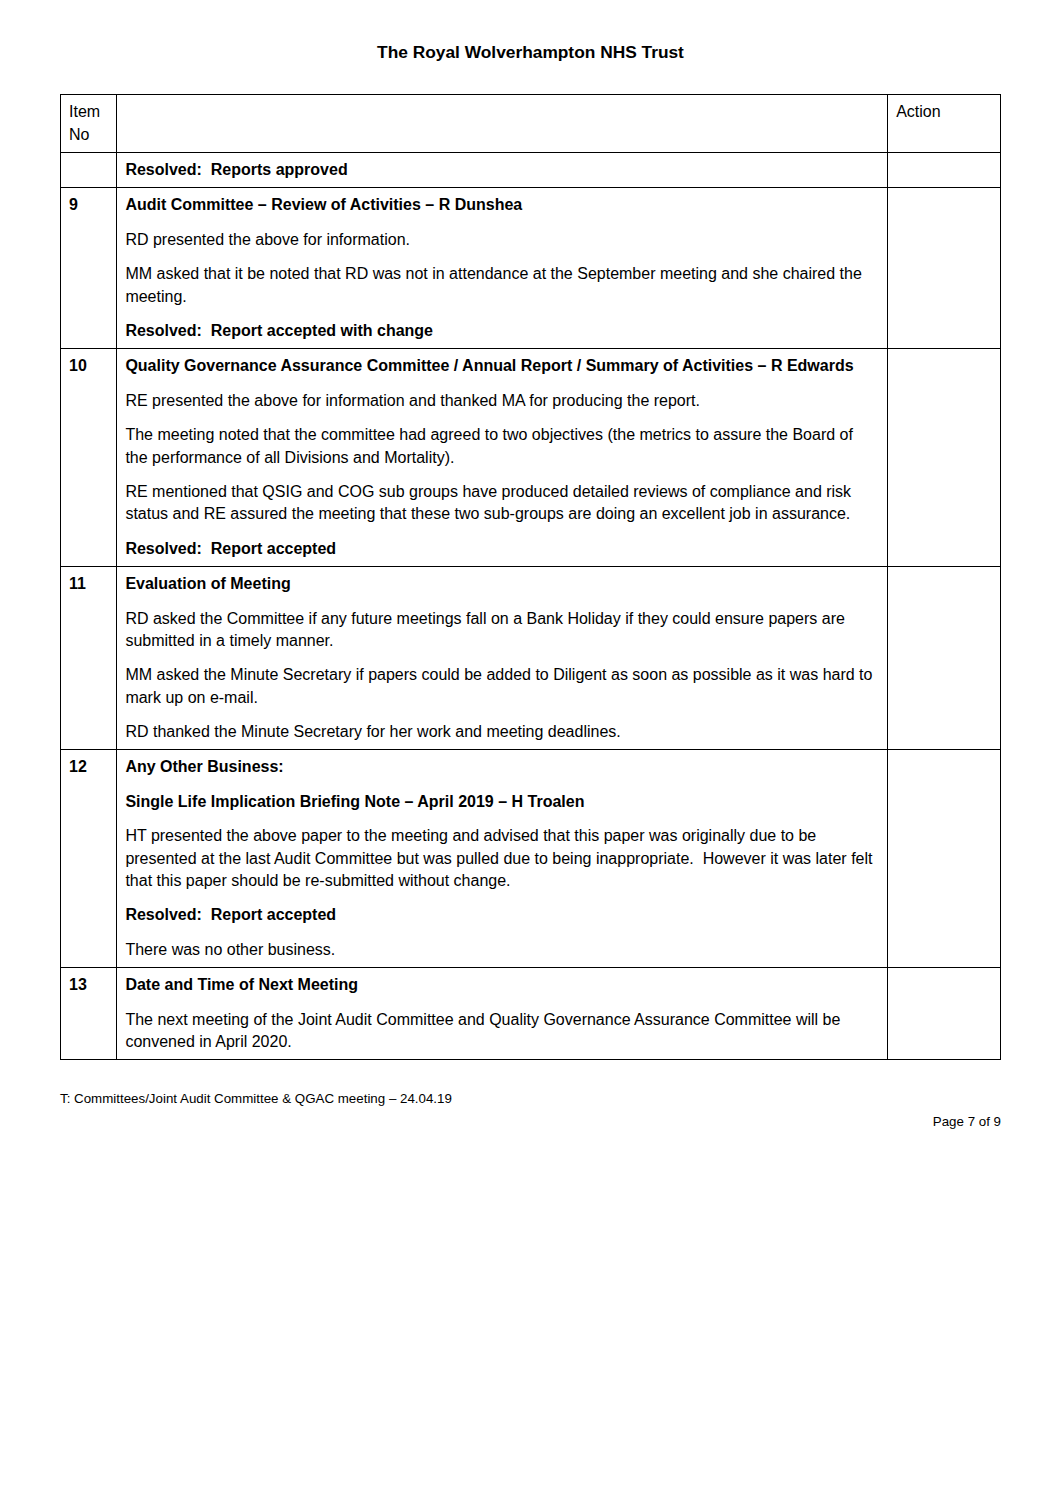The Royal Wolverhampton NHS Trust
| Item No | | Action |
| --- | --- | --- |
| | Resolved: Reports approved | |
| 9 | Audit Committee – Review of Activities – R Dunshea RD presented the above for information. MM asked that it be noted that RD was not in attendance at the September meeting and she chaired the meeting. Resolved: Report accepted with change | |
| 10 | Quality Governance Assurance Committee / Annual Report / Summary of Activities – R Edwards RE presented the above for information and thanked MA for producing the report. The meeting noted that the committee had agreed to two objectives (the metrics to assure the Board of the performance of all Divisions and Mortality). RE mentioned that QSIG and COG sub groups have produced detailed reviews of compliance and risk status and RE assured the meeting that these two sub-groups are doing an excellent job in assurance. Resolved: Report accepted | |
| 11 | Evaluation of Meeting RD asked the Committee if any future meetings fall on a Bank Holiday if they could ensure papers are submitted in a timely manner. MM asked the Minute Secretary if papers could be added to Diligent as soon as possible as it was hard to mark up on e-mail. RD thanked the Minute Secretary for her work and meeting deadlines. | |
| 12 | Any Other Business: Single Life Implication Briefing Note – April 2019 – H Troalen HT presented the above paper to the meeting and advised that this paper was originally due to be presented at the last Audit Committee but was pulled due to being inappropriate. However it was later felt that this paper should be re-submitted without change. Resolved: Report accepted There was no other business. | |
| 13 | Date and Time of Next Meeting The next meeting of the Joint Audit Committee and Quality Governance Assurance Committee will be convened in April 2020. | |
T: Committees/Joint Audit Committee & QGAC meeting – 24.04.19
Page 7 of 9